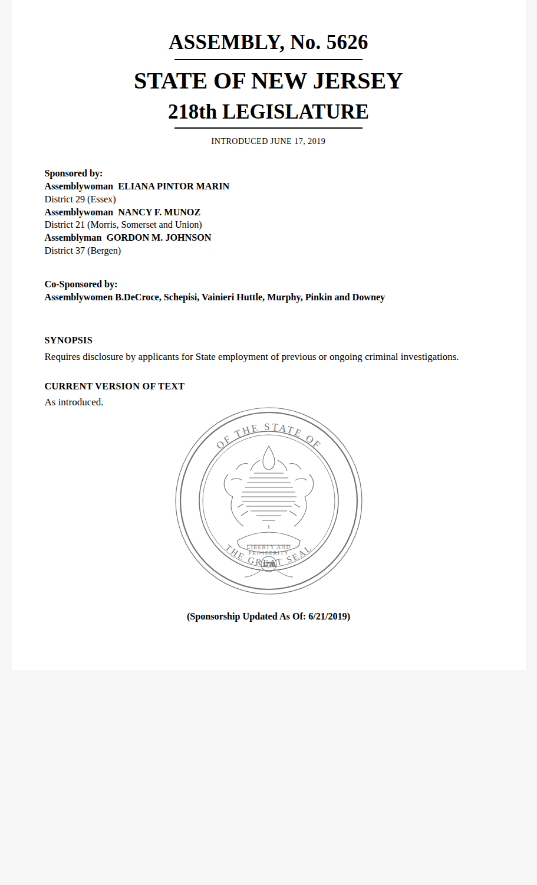ASSEMBLY, No. 5626
STATE OF NEW JERSEY
218th LEGISLATURE
INTRODUCED JUNE 17, 2019
Sponsored by:
Assemblywoman ELIANA PINTOR MARIN
District 29 (Essex)
Assemblywoman NANCY F. MUNOZ
District 21 (Morris, Somerset and Union)
Assemblyman GORDON M. JOHNSON
District 37 (Bergen)
Co-Sponsored by:
Assemblywomen B.DeCroce, Schepisi, Vainieri Huttle, Murphy, Pinkin and Downey
SYNOPSIS
Requires disclosure by applicants for State employment of previous or ongoing criminal investigations.
CURRENT VERSION OF TEXT
As introduced.
OF THE STATE OF THE GREAT SEAL LIBERTY AND PROSPERITY 1776
(Sponsorship Updated As Of: 6/21/2019)